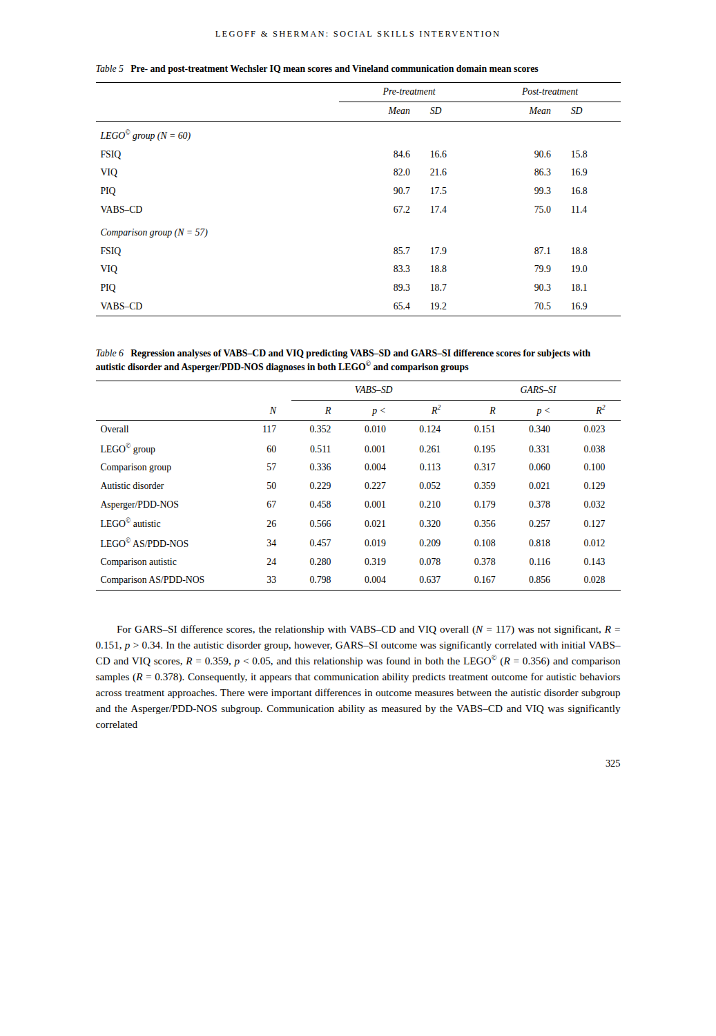LeGoff & Sherman: Social Skills Intervention
Table 5 Pre- and post-treatment Wechsler IQ mean scores and Vineland communication domain mean scores
| | Pre-treatment | Post-treatment |
| | Mean | SD | Mean | SD |
| LEGO © group (N = 60) | | | | |
| FSIQ | 84.6 | 16.6 | 90.6 | 15.8 |
| VIQ | 82.0 | 21.6 | 86.3 | 16.9 |
| PIQ | 90.7 | 17.5 | 99.3 | 16.8 |
| VABS–CD | 67.2 | 17.4 | 75.0 | 11.4 |
| Comparison group (N = 57) | | | | |
| FSIQ | 85.7 | 17.9 | 87.1 | 18.8 |
| VIQ | 83.3 | 18.8 | 79.9 | 19.0 |
| PIQ | 89.3 | 18.7 | 90.3 | 18.1 |
| VABS–CD | 65.4 | 19.2 | 70.5 | 16.9 |
Table 6 Regression analyses of VABS–CD and VIQ predicting VABS–SD and GARS–SI difference scores for subjects with autistic disorder and Asperger/PDD-NOS diagnoses in both LEGO© and comparison groups
| | | VABS–SD | GARS–SI |
| | N | R | p < | R 2 | R | p < | R 2 |
| Overall | 117 | 0.352 | 0.010 | 0.124 | 0.151 | 0.340 | 0.023 |
| LEGO © group | 60 | 0.511 | 0.001 | 0.261 | 0.195 | 0.331 | 0.038 |
| Comparison group | 57 | 0.336 | 0.004 | 0.113 | 0.317 | 0.060 | 0.100 |
| Autistic disorder | 50 | 0.229 | 0.227 | 0.052 | 0.359 | 0.021 | 0.129 |
| Asperger/PDD-NOS | 67 | 0.458 | 0.001 | 0.210 | 0.179 | 0.378 | 0.032 |
| LEGO © autistic | 26 | 0.566 | 0.021 | 0.320 | 0.356 | 0.257 | 0.127 |
| LEGO © AS/PDD-NOS | 34 | 0.457 | 0.019 | 0.209 | 0.108 | 0.818 | 0.012 |
| Comparison autistic | 24 | 0.280 | 0.319 | 0.078 | 0.378 | 0.116 | 0.143 |
| Comparison AS/PDD-NOS | 33 | 0.798 | 0.004 | 0.637 | 0.167 | 0.856 | 0.028 |
For GARS–SI difference scores, the relationship with VABS–CD and VIQ overall (N = 117) was not significant, R = 0.151, p > 0.34. In the autistic disorder group, however, GARS–SI outcome was significantly correlated with initial VABS–CD and VIQ scores, R = 0.359, p < 0.05, and this relationship was found in both the LEGO© (R = 0.356) and comparison samples (R = 0.378). Consequently, it appears that communication ability predicts treatment outcome for autistic behaviors across treatment approaches. There were important differences in outcome measures between the autistic disorder subgroup and the Asperger/PDD-NOS subgroup. Communication ability as measured by the VABS–CD and VIQ was significantly correlated
325